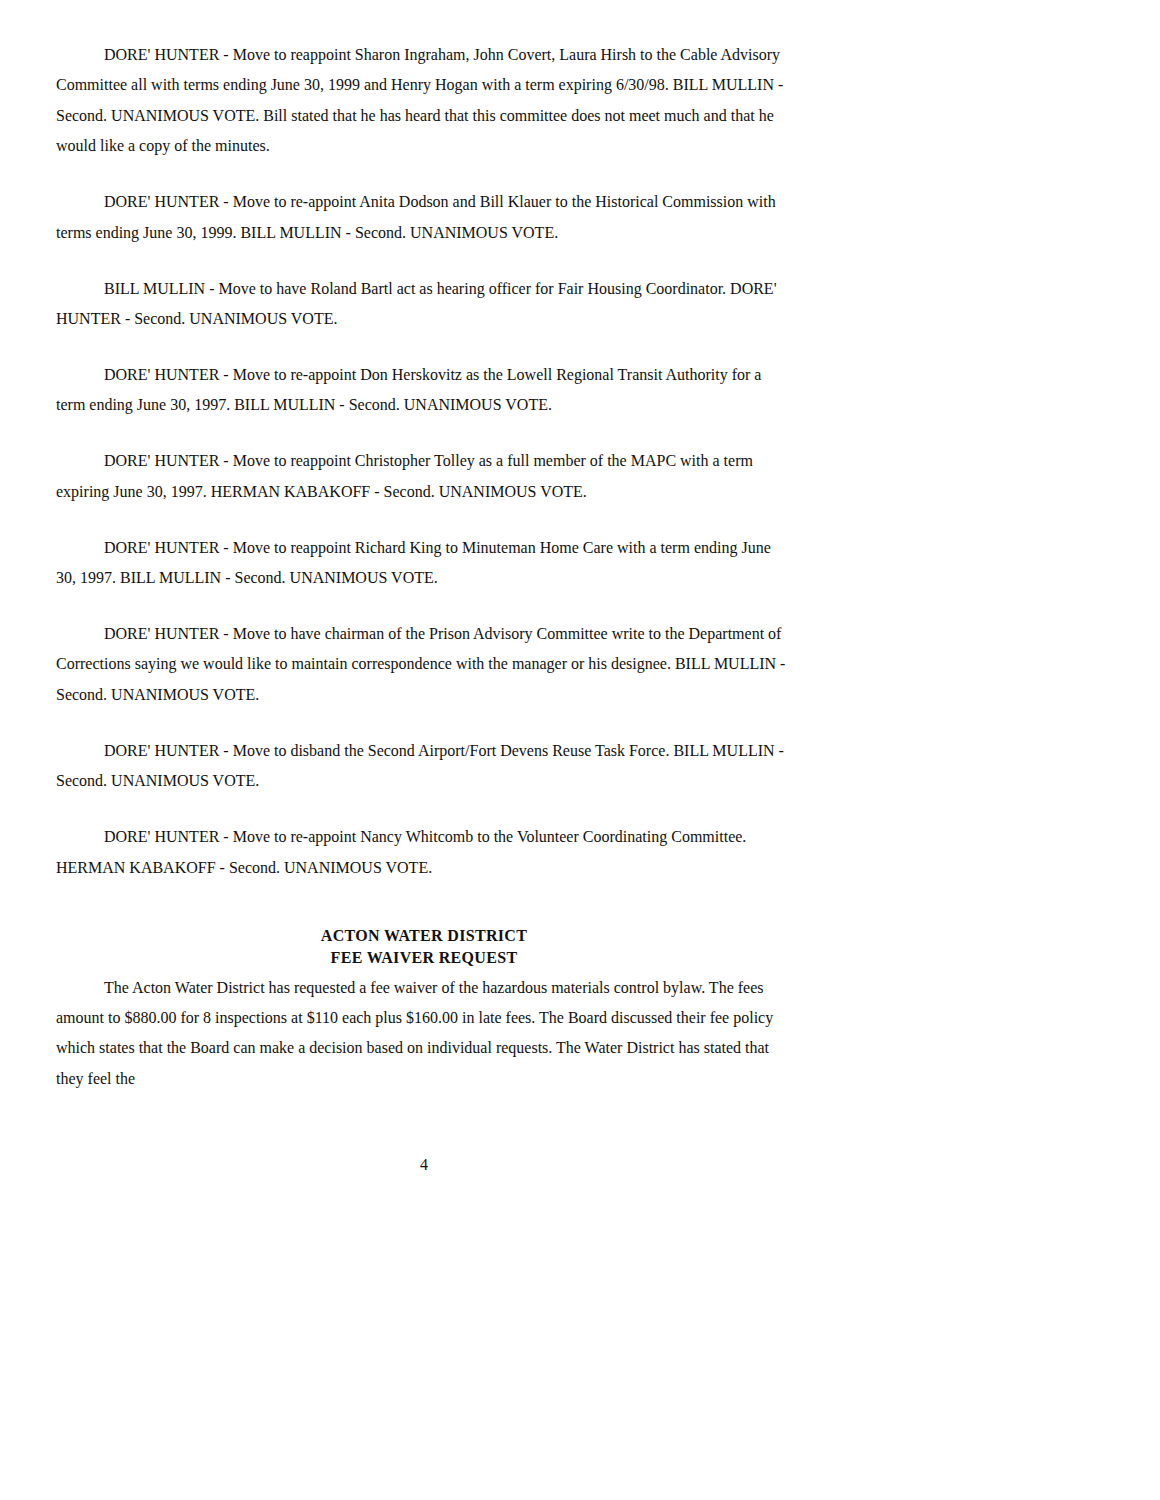DORE' HUNTER - Move to reappoint Sharon Ingraham, John Covert, Laura Hirsh to the Cable Advisory Committee all with terms ending June 30, 1999 and Henry Hogan with a term expiring 6/30/98. BILL MULLIN - Second. UNANIMOUS VOTE. Bill stated that he has heard that this committee does not meet much and that he would like a copy of the minutes.
DORE' HUNTER - Move to re-appoint Anita Dodson and Bill Klauer to the Historical Commission with terms ending June 30, 1999. BILL MULLIN - Second. UNANIMOUS VOTE.
BILL MULLIN - Move to have Roland Bartl act as hearing officer for Fair Housing Coordinator. DORE' HUNTER - Second. UNANIMOUS VOTE.
DORE' HUNTER - Move to re-appoint Don Herskovitz as the Lowell Regional Transit Authority for a term ending June 30, 1997. BILL MULLIN - Second. UNANIMOUS VOTE.
DORE' HUNTER - Move to reappoint Christopher Tolley as a full member of the MAPC with a term expiring June 30, 1997. HERMAN KABAKOFF - Second. UNANIMOUS VOTE.
DORE' HUNTER - Move to reappoint Richard King to Minuteman Home Care with a term ending June 30, 1997. BILL MULLIN - Second. UNANIMOUS VOTE.
DORE' HUNTER - Move to have chairman of the Prison Advisory Committee write to the Department of Corrections saying we would like to maintain correspondence with the manager or his designee. BILL MULLIN - Second. UNANIMOUS VOTE.
DORE' HUNTER - Move to disband the Second Airport/Fort Devens Reuse Task Force. BILL MULLIN - Second. UNANIMOUS VOTE.
DORE' HUNTER - Move to re-appoint Nancy Whitcomb to the Volunteer Coordinating Committee. HERMAN KABAKOFF - Second. UNANIMOUS VOTE.
ACTON WATER DISTRICTFEE WAIVER REQUEST
The Acton Water District has requested a fee waiver of the hazardous materials control bylaw. The fees amount to $880.00 for 8 inspections at $110 each plus $160.00 in late fees. The Board discussed their fee policy which states that the Board can make a decision based on individual requests. The Water District has stated that they feel the
4